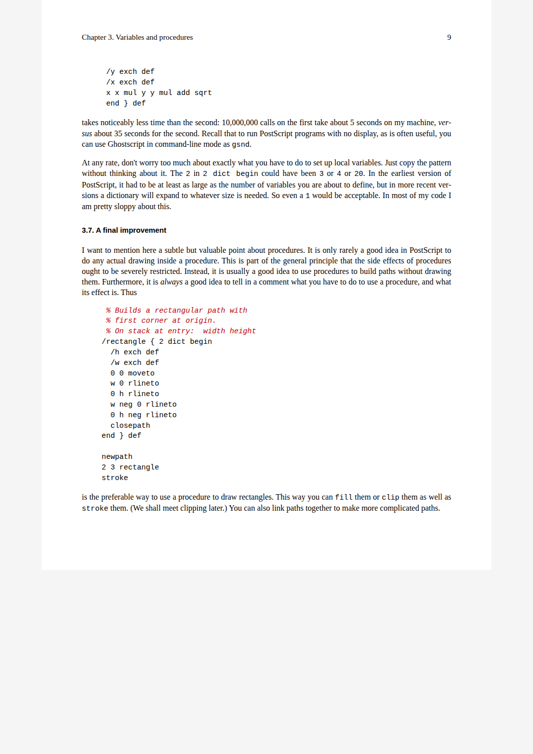Chapter 3. Variables and procedures 9
  /y exch def
  /x exch def
  x x mul y y mul add sqrt
  end } def
takes noticeably less time than the second: 10,000,000 calls on the first take about 5 seconds on my machine, versus about 35 seconds for the second. Recall that to run PostScript programs with no display, as is often useful, you can use Ghostscript in command-line mode as gsnd.
At any rate, don't worry too much about exactly what you have to do to set up local variables. Just copy the pattern without thinking about it. The 2 in 2 dict begin could have been 3 or 4 or 20. In the earliest version of PostScript, it had to be at least as large as the number of variables you are about to define, but in more recent versions a dictionary will expand to whatever size is needed. So even a 1 would be acceptable. In most of my code I am pretty sloppy about this.
3.7. A final improvement
I want to mention here a subtle but valuable point about procedures. It is only rarely a good idea in PostScript to do any actual drawing inside a procedure. This is part of the general principle that the side effects of procedures ought to be severely restricted. Instead, it is usually a good idea to use procedures to build paths without drawing them. Furthermore, it is always a good idea to tell in a comment what you have to do to use a procedure, and what its effect is. Thus
  % Builds a rectangular path with
  % first corner at origin.
  % On stack at entry:  width height
 /rectangle { 2 dict begin
   /h exch def
   /w exch def
   0 0 moveto
   w 0 rlineto
   0 h rlineto
   w neg 0 rlineto
   0 h neg rlineto
   closepath
 end } def

 newpath
 2 3 rectangle
 stroke
is the preferable way to use a procedure to draw rectangles. This way you can fill them or clip them as well as stroke them. (We shall meet clipping later.) You can also link paths together to make more complicated paths.